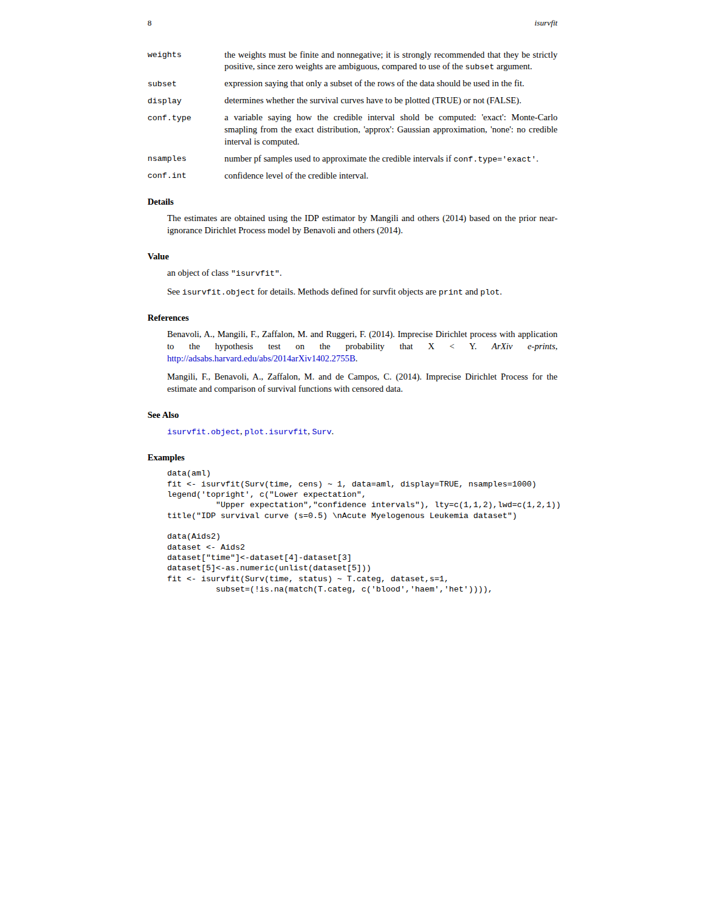8 isurvfit
weights
the weights must be finite and nonnegative; it is strongly recommended that they be strictly positive, since zero weights are ambiguous, compared to use of the subset argument.
subset
expression saying that only a subset of the rows of the data should be used in the fit.
display
determines whether the survival curves have to be plotted (TRUE) or not (FALSE).
conf.type
a variable saying how the credible interval shold be computed: 'exact': Monte-Carlo smapling from the exact distribution, 'approx': Gaussian approximation, 'none': no credible interval is computed.
nsamples
number pf samples used to approximate the credible intervals if conf.type='exact'.
conf.int
confidence level of the credible interval.
Details
The estimates are obtained using the IDP estimator by Mangili and others (2014) based on the prior near-ignorance Dirichlet Process model by Benavoli and others (2014).
Value
an object of class "isurvfit".
See isurvfit.object for details. Methods defined for survfit objects are print and plot.
References
Benavoli, A., Mangili, F., Zaffalon, M. and Ruggeri, F. (2014). Imprecise Dirichlet process with application to the hypothesis test on the probability that X < Y. ArXiv e-prints, http://adsabs.harvard.edu/abs/2014arXiv1402.2755B.
Mangili, F., Benavoli, A., Zaffalon, M. and de Campos, C. (2014). Imprecise Dirichlet Process for the estimate and comparison of survival functions with censored data.
See Also
isurvfit.object, plot.isurvfit, Surv.
Examples
data(aml)
fit <- isurvfit(Surv(time, cens) ~ 1, data=aml, display=TRUE, nsamples=1000)
legend('topright', c("Lower expectation",
          "Upper expectation","confidence intervals"), lty=c(1,1,2),lwd=c(1,2,1))
title("IDP survival curve (s=0.5) \nAcute Myelogenous Leukemia dataset")

data(Aids2)
dataset <- Aids2
dataset["time"]<-dataset[4]-dataset[3]
dataset[5]<-as.numeric(unlist(dataset[5]))
fit <- isurvfit(Surv(time, status) ~ T.categ, dataset,s=1,
          subset=(!is.na(match(T.categ, c('blood','haem','het')))),